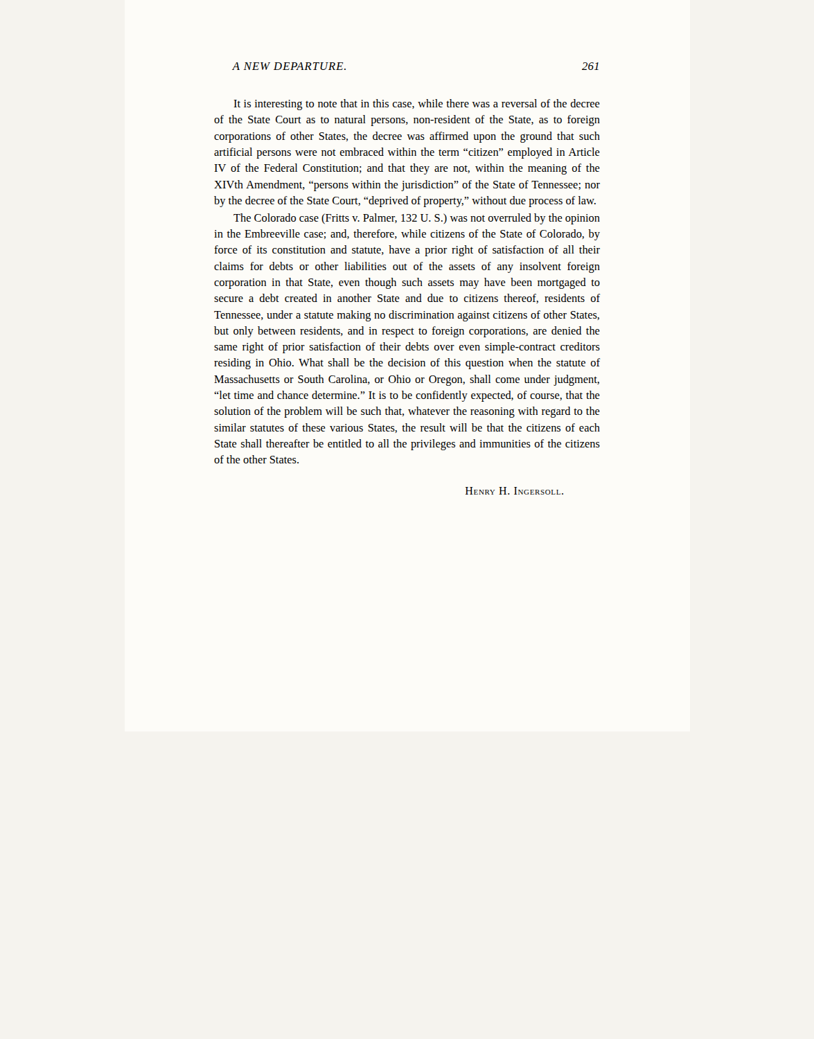A NEW DEPARTURE. 261
It is interesting to note that in this case, while there was a reversal of the decree of the State Court as to natural persons, non-resident of the State, as to foreign corporations of other States, the decree was affirmed upon the ground that such artificial persons were not embraced within the term “citizen” employed in Article IV of the Federal Constitution; and that they are not, within the meaning of the XIVth Amendment, “persons within the jurisdiction” of the State of Tennessee; nor by the decree of the State Court, “deprived of property,” without due process of law.
The Colorado case (Fritts v. Palmer, 132 U. S.) was not overruled by the opinion in the Embreeville case; and, therefore, while citizens of the State of Colorado, by force of its constitution and statute, have a prior right of satisfaction of all their claims for debts or other liabilities out of the assets of any insolvent foreign corporation in that State, even though such assets may have been mortgaged to secure a debt created in another State and due to citizens thereof, residents of Tennessee, under a statute making no discrimination against citizens of other States, but only between residents, and in respect to foreign corporations, are denied the same right of prior satisfaction of their debts over even simple-contract creditors residing in Ohio. What shall be the decision of this question when the statute of Massachusetts or South Carolina, or Ohio or Oregon, shall come under judgment, “let time and chance determine.” It is to be confidently expected, of course, that the solution of the problem will be such that, whatever the reasoning with regard to the similar statutes of these various States, the result will be that the citizens of each State shall thereafter be entitled to all the privileges and immunities of the citizens of the other States.
Henry H. Ingersoll.